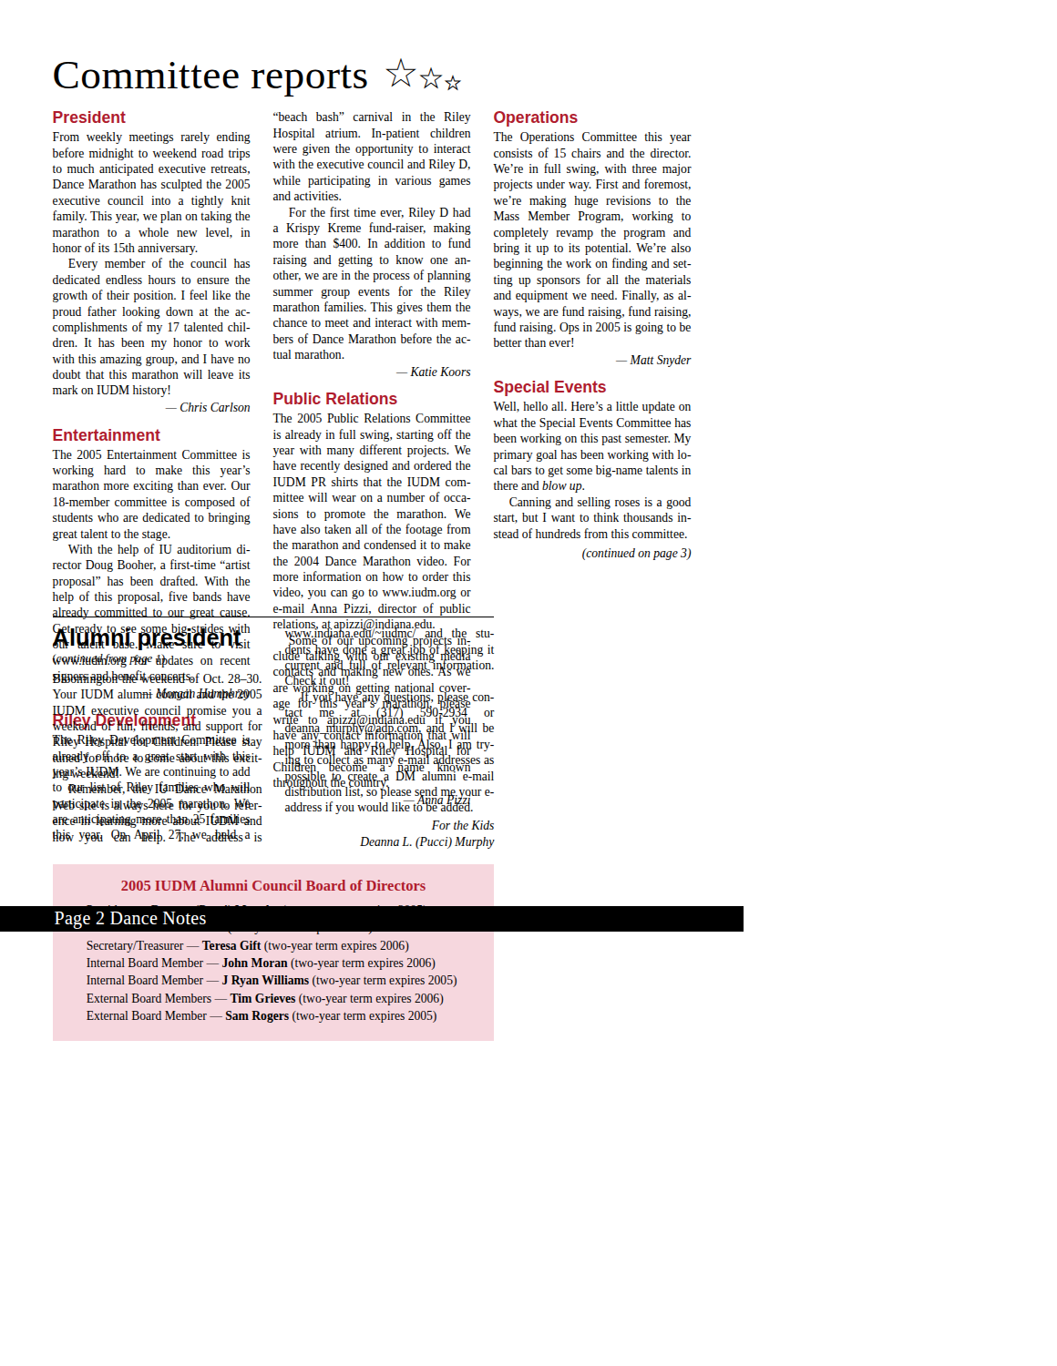Committee reports
★ ★ ★
President
From weekly meetings rarely ending before midnight to weekend road trips to much anticipated executive retreats, Dance Marathon has sculpted the 2005 executive council into a tightly knit family. This year, we plan on taking the marathon to a whole new level, in honor of its 15th anniversary.
Every member of the council has dedicated endless hours to ensure the growth of their position. I feel like the proud father looking down at the accomplishments of my 17 talented children. It has been my honor to work with this amazing group, and I have no doubt that this marathon will leave its mark on IUDM history!
— Chris Carlson
Entertainment
The 2005 Entertainment Committee is working hard to make this year’s marathon more exciting than ever. Our 18-member committee is composed of students who are dedicated to bringing great talent to the stage.
With the help of IU auditorium director Doug Booher, a first-time “artist proposal” has been drafted. With the help of this proposal, five bands have already committed to our great cause. Get ready to see some big strides with our talent base. Make sure to visit www.iudm.org for updates on recent signers and benefit concerts.
— Morgan Humphrey
Riley Development
The Riley Development Committee is already off to a great start with this year’s IUDM. We are continuing to add to our list of Riley families who will participate in the 2005 marathon. We are anticipating more than 25 families this year. On April 27, we held a “beach bash” carnival in the Riley Hospital atrium. In-patient children were given the opportunity to interact with the executive council and Riley D, while participating in various games and activities.
For the first time ever, Riley D had a Krispy Kreme fund-raiser, making more than $400. In addition to fund raising and getting to know one another, we are in the process of planning summer group events for the Riley marathon families. This gives them the chance to meet and interact with members of Dance Marathon before the actual marathon.
— Katie Koors
Public Relations
The 2005 Public Relations Committee is already in full swing, starting off the year with many different projects. We have recently designed and ordered the IUDM PR shirts that the IUDM committee will wear on a number of occasions to promote the marathon. We have also taken all of the footage from the marathon and condensed it to make the 2004 Dance Marathon video. For more information on how to order this video, you can go to www.iudm.org or e-mail Anna Pizzi, director of public relations, at apizzi@indiana.edu.
Some of our upcoming projects include talking with our existing media contacts and making new ones. As we are working on getting national coverage for this year’s marathon, please write to apizzi@indiana.edu if you have any contact information that will help IUDM and Riley Hospital for Children become a name known throughout the country.
— Anna Pizzi
Operations
The Operations Committee this year consists of 15 chairs and the director. We’re in full swing, with three major projects under way. First and foremost, we’re making huge revisions to the Mass Member Program, working to completely revamp the program and bring it up to its potential. We’re also beginning the work on finding and setting up sponsors for all the materials and equipment we need. Finally, as always, we are fund raising, fund raising, fund raising. Ops in 2005 is going to be better than ever!
— Matt Snyder
Special Events
Well, hello all. Here’s a little update on what the Special Events Committee has been working on this past semester. My primary goal has been working with local bars to get some big-name talents in there and blow up.
Canning and selling roses is a good start, but I want to think thousands instead of hundreds from this committee.
(continued on page 3)
Alumni president
(continued from page 1)
Bloomington the weekend of Oct. 28–30. Your IUDM alumni council and the 2005 IUDM executive council promise you a weekend of fun, friends, and support for Riley Hospital for Children. Please stay tuned for more to come about this exciting weekend!
Remember, the IU Dance Marathon Web site is always here for you to reference in learning more about IUDM and how you can help. The address is www.indiana.edu/~iudmc/ and the students have done a great job of keeping it current and full of relevant information. Check it out!
If you have any questions, please contact me at (317) 590-2934 or deanna_murphy@adp.com, and I will be more than happy to help. Also, I am trying to collect as many e-mail addresses as possible to create a DM alumni e-mail distribution list, so please send me your e-address if you would like to be added.
For the Kids
Deanna L. (Pucci) Murphy
2005 IUDM Alumni Council Board of Directors
President — Deanna (Pucci) Murphy (two-year term expires 2005)
Vice President — Joe Todd (two-year term expires 2005)
Secretary/Treasurer — Teresa Gift (two-year term expires 2006)
Internal Board Member — John Moran (two-year term expires 2006)
Internal Board Member — J Ryan Williams (two-year term expires 2005)
External Board Members — Tim Grieves (two-year term expires 2006)
External Board Member — Sam Rogers (two-year term expires 2005)
Page 2 Dance Notes